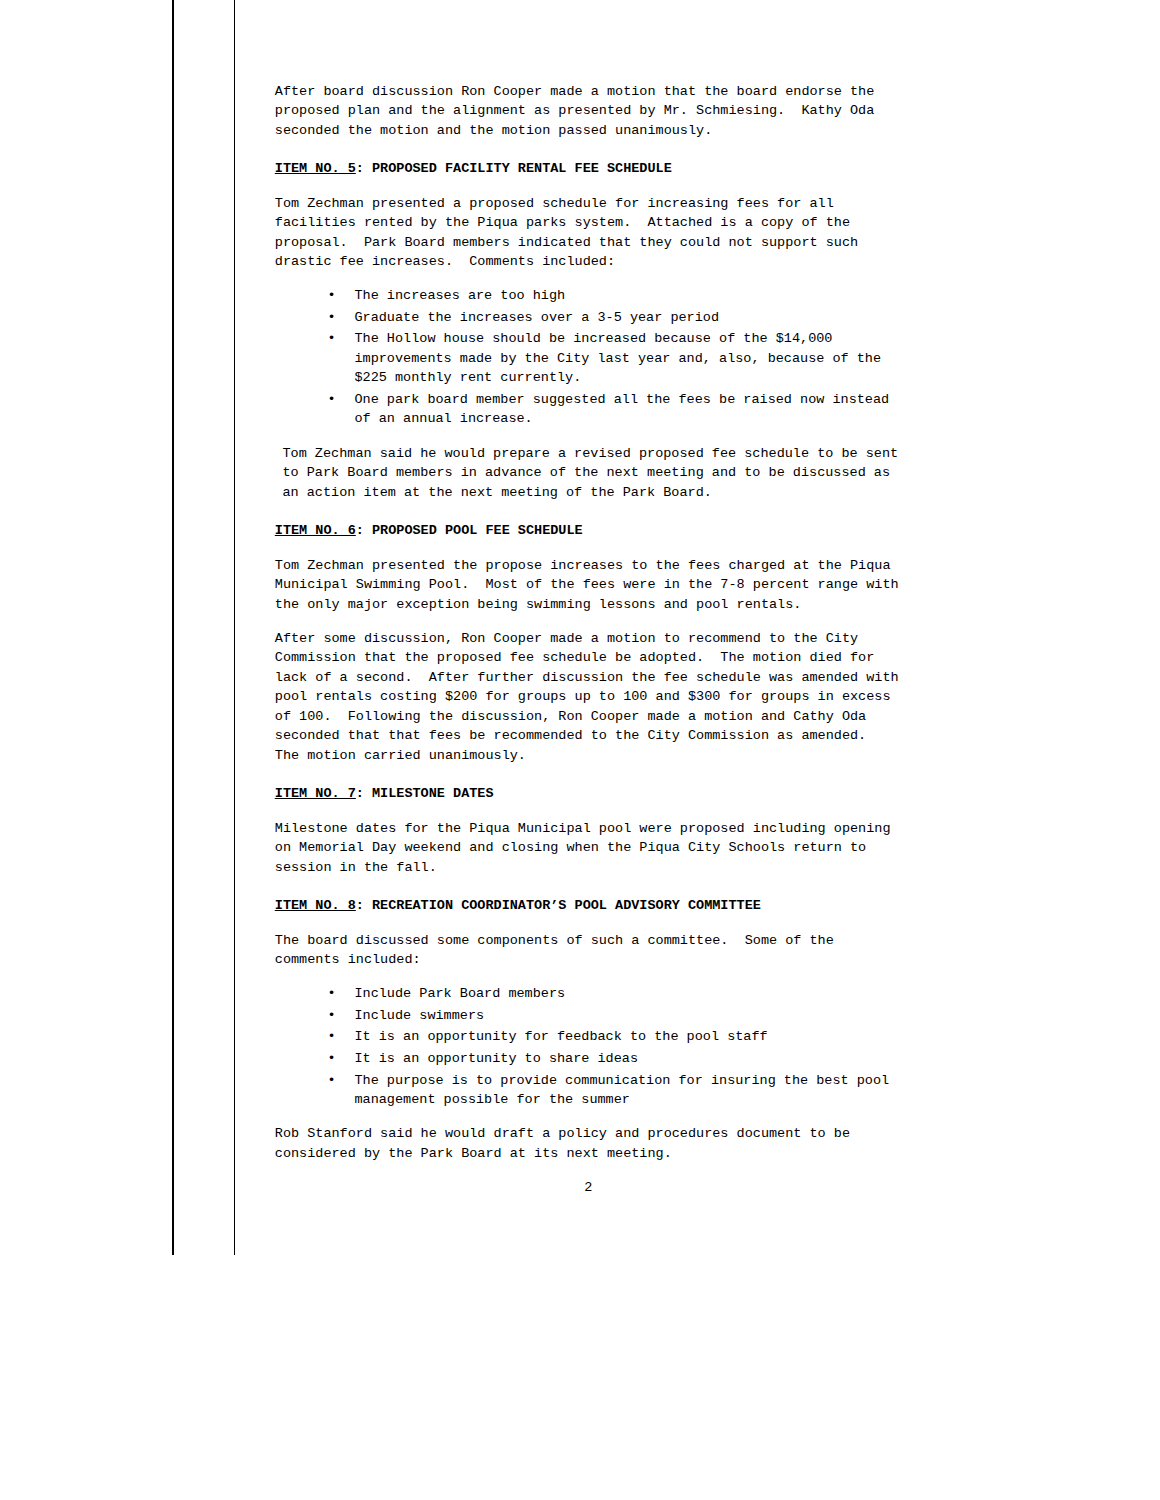After board discussion Ron Cooper made a motion that the board endorse the proposed plan and the alignment as presented by Mr. Schmiesing. Kathy Oda seconded the motion and the motion passed unanimously.
ITEM NO. 5: PROPOSED FACILITY RENTAL FEE SCHEDULE
Tom Zechman presented a proposed schedule for increasing fees for all facilities rented by the Piqua parks system. Attached is a copy of the proposal. Park Board members indicated that they could not support such drastic fee increases. Comments included:
The increases are too high
Graduate the increases over a 3-5 year period
The Hollow house should be increased because of the $14,000 improvements made by the City last year and, also, because of the $225 monthly rent currently.
One park board member suggested all the fees be raised now instead of an annual increase.
Tom Zechman said he would prepare a revised proposed fee schedule to be sent to Park Board members in advance of the next meeting and to be discussed as an action item at the next meeting of the Park Board.
ITEM NO. 6: PROPOSED POOL FEE SCHEDULE
Tom Zechman presented the propose increases to the fees charged at the Piqua Municipal Swimming Pool. Most of the fees were in the 7-8 percent range with the only major exception being swimming lessons and pool rentals.
After some discussion, Ron Cooper made a motion to recommend to the City Commission that the proposed fee schedule be adopted. The motion died for lack of a second. After further discussion the fee schedule was amended with pool rentals costing $200 for groups up to 100 and $300 for groups in excess of 100. Following the discussion, Ron Cooper made a motion and Cathy Oda seconded that that fees be recommended to the City Commission as amended. The motion carried unanimously.
ITEM NO. 7: MILESTONE DATES
Milestone dates for the Piqua Municipal pool were proposed including opening on Memorial Day weekend and closing when the Piqua City Schools return to session in the fall.
ITEM NO. 8: RECREATION COORDINATOR’S POOL ADVISORY COMMITTEE
The board discussed some components of such a committee. Some of the comments included:
Include Park Board members
Include swimmers
It is an opportunity for feedback to the pool staff
It is an opportunity to share ideas
The purpose is to provide communication for insuring the best pool management possible for the summer
Rob Stanford said he would draft a policy and procedures document to be considered by the Park Board at its next meeting.
2